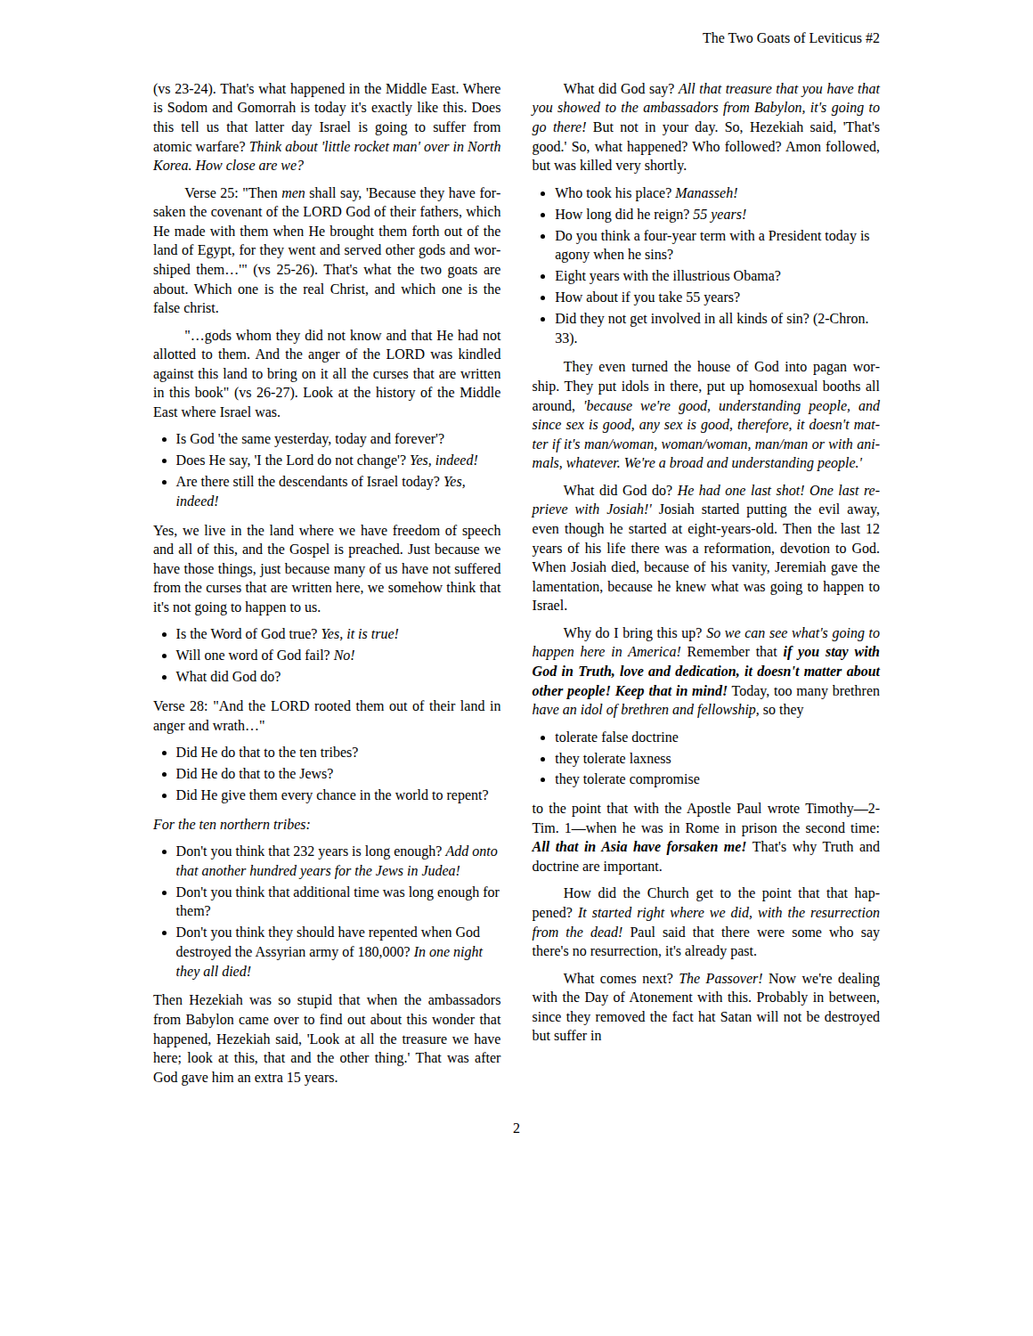The Two Goats of Leviticus #2
(vs 23-24). That's what happened in the Middle East. Where is Sodom and Gomorrah is today it's exactly like this. Does this tell us that latter day Israel is going to suffer from atomic warfare? Think about 'little rocket man' over in North Korea. How close are we?
Verse 25: "Then men shall say, 'Because they have forsaken the covenant of the LORD God of their fathers, which He made with them when He brought them forth out of the land of Egypt, for they went and served other gods and worshiped them…'" (vs 25-26). That's what the two goats are about. Which one is the real Christ, and which one is the false christ.
"…gods whom they did not know and that He had not allotted to them. And the anger of the LORD was kindled against this land to bring on it all the curses that are written in this book" (vs 26-27). Look at the history of the Middle East where Israel was.
Is God 'the same yesterday, today and forever'?
Does He say, 'I the Lord do not change'? Yes, indeed!
Are there still the descendants of Israel today? Yes, indeed!
Yes, we live in the land where we have freedom of speech and all of this, and the Gospel is preached. Just because we have those things, just because many of us have not suffered from the curses that are written here, we somehow think that it's not going to happen to us.
Is the Word of God true? Yes, it is true!
Will one word of God fail? No!
What did God do?
Verse 28: "And the LORD rooted them out of their land in anger and wrath…"
Did He do that to the ten tribes?
Did He do that to the Jews?
Did He give them every chance in the world to repent?
For the ten northern tribes:
Don't you think that 232 years is long enough? Add onto that another hundred years for the Jews in Judea!
Don't you think that additional time was long enough for them?
Don't you think they should have repented when God destroyed the Assyrian army of 180,000? In one night they all died!
Then Hezekiah was so stupid that when the ambassadors from Babylon came over to find out about this wonder that happened, Hezekiah said, 'Look at all the treasure we have here; look at this, that and the other thing.' That was after God gave him an extra 15 years.
What did God say? All that treasure that you have that you showed to the ambassadors from Babylon, it's going to go there! But not in your day. So, Hezekiah said, 'That's good.' So, what happened? Who followed? Amon followed, but was killed very shortly.
Who took his place? Manasseh!
How long did he reign? 55 years!
Do you think a four-year term with a President today is agony when he sins?
Eight years with the illustrious Obama?
How about if you take 55 years?
Did they not get involved in all kinds of sin? (2-Chron. 33).
They even turned the house of God into pagan worship. They put idols in there, put up homosexual booths all around, 'because we're good, understanding people, and since sex is good, any sex is good, therefore, it doesn't matter if it's man/woman, woman/woman, man/man or with animals, whatever. We're a broad and understanding people.'
What did God do? He had one last shot! One last reprieve with Josiah!' Josiah started putting the evil away, even though he started at eight-years-old. Then the last 12 years of his life there was a reformation, devotion to God. When Josiah died, because of his vanity, Jeremiah gave the lamentation, because he knew what was going to happen to Israel.
Why do I bring this up? So we can see what's going to happen here in America! Remember that if you stay with God in Truth, love and dedication, it doesn't matter about other people! Keep that in mind! Today, too many brethren have an idol of brethren and fellowship, so they
tolerate false doctrine
they tolerate laxness
they tolerate compromise
to the point that with the Apostle Paul wrote Timothy—2-Tim. 1—when he was in Rome in prison the second time: All that in Asia have forsaken me! That's why Truth and doctrine are important.
How did the Church get to the point that that happened? It started right where we did, with the resurrection from the dead! Paul said that there were some who say there's no resurrection, it's already past.
What comes next? The Passover! Now we're dealing with the Day of Atonement with this. Probably in between, since they removed the fact hat Satan will not be destroyed but suffer in
2